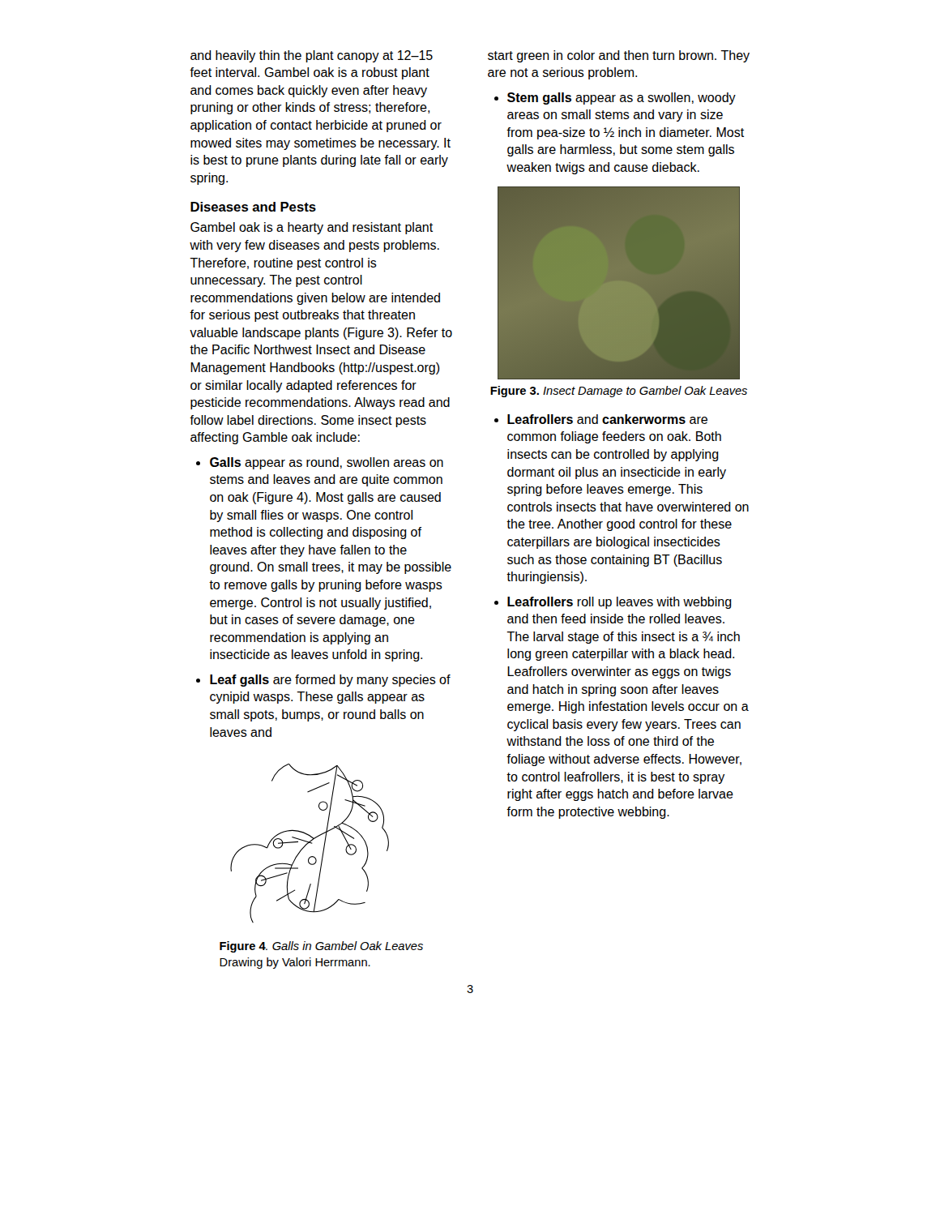and heavily thin the plant canopy at 12–15 feet interval. Gambel oak is a robust plant and comes back quickly even after heavy pruning or other kinds of stress; therefore, application of contact herbicide at pruned or mowed sites may sometimes be necessary. It is best to prune plants during late fall or early spring.
Diseases and Pests
Gambel oak is a hearty and resistant plant with very few diseases and pests problems. Therefore, routine pest control is unnecessary. The pest control recommendations given below are intended for serious pest outbreaks that threaten valuable landscape plants (Figure 3). Refer to the Pacific Northwest Insect and Disease Management Handbooks (http://uspest.org) or similar locally adapted references for pesticide recommendations. Always read and follow label directions. Some insect pests affecting Gamble oak include:
Galls appear as round, swollen areas on stems and leaves and are quite common on oak (Figure 4). Most galls are caused by small flies or wasps. One control method is collecting and disposing of leaves after they have fallen to the ground. On small trees, it may be possible to remove galls by pruning before wasps emerge. Control is not usually justified, but in cases of severe damage, one recommendation is applying an insecticide as leaves unfold in spring.
Leaf galls are formed by many species of cynipid wasps. These galls appear as small spots, bumps, or round balls on leaves and
Figure 4. Galls in Gambel Oak Leaves
Drawing by Valori Herrmann.
start green in color and then turn brown. They are not a serious problem.
Stem galls appear as a swollen, woody areas on small stems and vary in size from pea-size to ½ inch in diameter. Most galls are harmless, but some stem galls weaken twigs and cause dieback.
Figure 3. Insect Damage to Gambel Oak Leaves
Leafrollers and cankerworms are common foliage feeders on oak. Both insects can be controlled by applying dormant oil plus an insecticide in early spring before leaves emerge. This controls insects that have overwintered on the tree. Another good control for these caterpillars are biological insecticides such as those containing BT (Bacillus thuringiensis).
Leafrollers roll up leaves with webbing and then feed inside the rolled leaves. The larval stage of this insect is a ¾ inch long green caterpillar with a black head. Leafrollers overwinter as eggs on twigs and hatch in spring soon after leaves emerge. High infestation levels occur on a cyclical basis every few years. Trees can withstand the loss of one third of the foliage without adverse effects. However, to control leafrollers, it is best to spray right after eggs hatch and before larvae form the protective webbing.
3